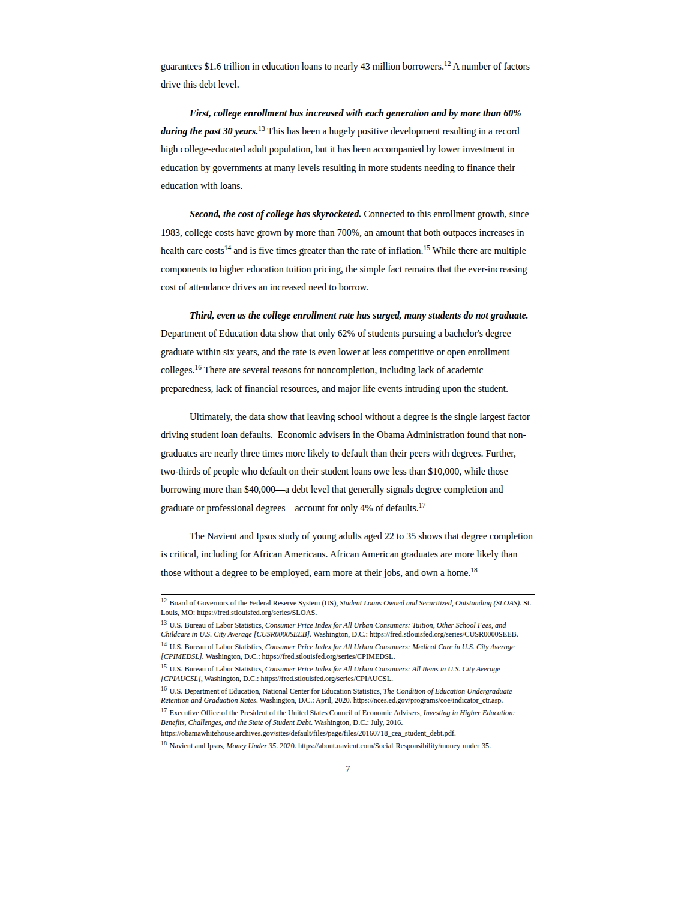guarantees $1.6 trillion in education loans to nearly 43 million borrowers.12 A number of factors drive this debt level.
First, college enrollment has increased with each generation and by more than 60% during the past 30 years.13 This has been a hugely positive development resulting in a record high college-educated adult population, but it has been accompanied by lower investment in education by governments at many levels resulting in more students needing to finance their education with loans.
Second, the cost of college has skyrocketed. Connected to this enrollment growth, since 1983, college costs have grown by more than 700%, an amount that both outpaces increases in health care costs14 and is five times greater than the rate of inflation.15 While there are multiple components to higher education tuition pricing, the simple fact remains that the ever-increasing cost of attendance drives an increased need to borrow.
Third, even as the college enrollment rate has surged, many students do not graduate. Department of Education data show that only 62% of students pursuing a bachelor's degree graduate within six years, and the rate is even lower at less competitive or open enrollment colleges.16 There are several reasons for noncompletion, including lack of academic preparedness, lack of financial resources, and major life events intruding upon the student.
Ultimately, the data show that leaving school without a degree is the single largest factor driving student loan defaults. Economic advisers in the Obama Administration found that non-graduates are nearly three times more likely to default than their peers with degrees. Further, two-thirds of people who default on their student loans owe less than $10,000, while those borrowing more than $40,000—a debt level that generally signals degree completion and graduate or professional degrees—account for only 4% of defaults.17
The Navient and Ipsos study of young adults aged 22 to 35 shows that degree completion is critical, including for African Americans. African American graduates are more likely than those without a degree to be employed, earn more at their jobs, and own a home.18
12 Board of Governors of the Federal Reserve System (US), Student Loans Owned and Securitized, Outstanding (SLOAS). St. Louis, MO: https://fred.stlouisfed.org/series/SLOAS.
13 U.S. Bureau of Labor Statistics, Consumer Price Index for All Urban Consumers: Tuition, Other School Fees, and Childcare in U.S. City Average [CUSR0000SEEB]. Washington, D.C.: https://fred.stlouisfed.org/series/CUSR0000SEEB.
14 U.S. Bureau of Labor Statistics, Consumer Price Index for All Urban Consumers: Medical Care in U.S. City Average [CPIMEDSL]. Washington, D.C.: https://fred.stlouisfed.org/series/CPIMEDSL.
15 U.S. Bureau of Labor Statistics, Consumer Price Index for All Urban Consumers: All Items in U.S. City Average [CPIAUCSL], Washington, D.C.: https://fred.stlouisfed.org/series/CPIAUCSL.
16 U.S. Department of Education, National Center for Education Statistics, The Condition of Education Undergraduate Retention and Graduation Rates. Washington, D.C.: April, 2020. https://nces.ed.gov/programs/coe/indicator_ctr.asp.
17 Executive Office of the President of the United States Council of Economic Advisers, Investing in Higher Education: Benefits, Challenges, and the State of Student Debt. Washington, D.C.: July, 2016.
https://obamawhitehouse.archives.gov/sites/default/files/page/files/20160718_cea_student_debt.pdf.
18 Navient and Ipsos, Money Under 35. 2020. https://about.navient.com/Social-Responsibility/money-under-35.
7